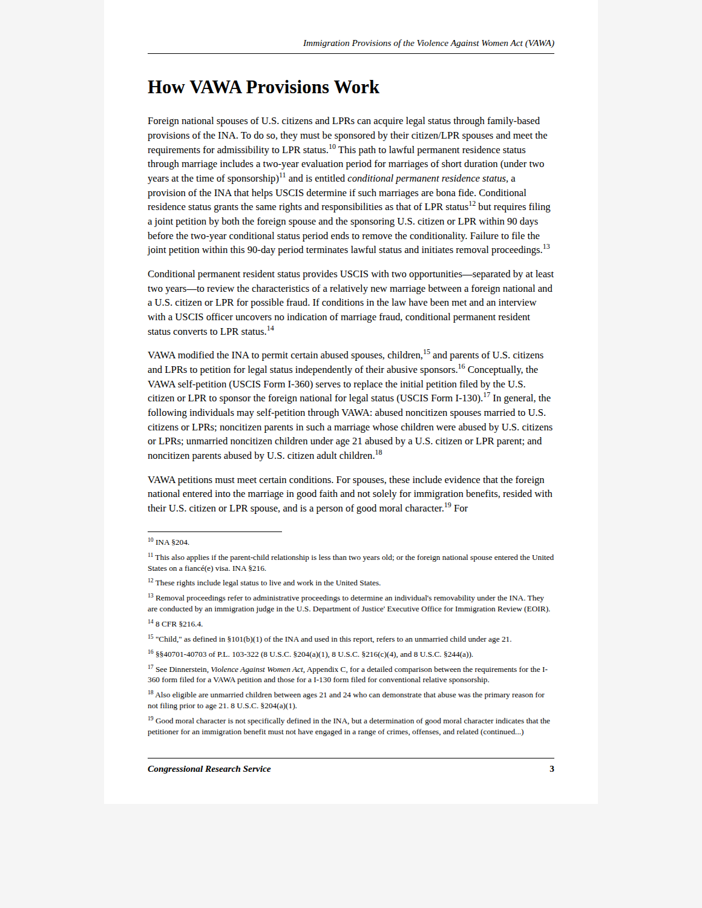Immigration Provisions of the Violence Against Women Act (VAWA)
How VAWA Provisions Work
Foreign national spouses of U.S. citizens and LPRs can acquire legal status through family-based provisions of the INA. To do so, they must be sponsored by their citizen/LPR spouses and meet the requirements for admissibility to LPR status.10 This path to lawful permanent residence status through marriage includes a two-year evaluation period for marriages of short duration (under two years at the time of sponsorship)11 and is entitled conditional permanent residence status, a provision of the INA that helps USCIS determine if such marriages are bona fide. Conditional residence status grants the same rights and responsibilities as that of LPR status12 but requires filing a joint petition by both the foreign spouse and the sponsoring U.S. citizen or LPR within 90 days before the two-year conditional status period ends to remove the conditionality. Failure to file the joint petition within this 90-day period terminates lawful status and initiates removal proceedings.13
Conditional permanent resident status provides USCIS with two opportunities—separated by at least two years—to review the characteristics of a relatively new marriage between a foreign national and a U.S. citizen or LPR for possible fraud. If conditions in the law have been met and an interview with a USCIS officer uncovers no indication of marriage fraud, conditional permanent resident status converts to LPR status.14
VAWA modified the INA to permit certain abused spouses, children,15 and parents of U.S. citizens and LPRs to petition for legal status independently of their abusive sponsors.16 Conceptually, the VAWA self-petition (USCIS Form I-360) serves to replace the initial petition filed by the U.S. citizen or LPR to sponsor the foreign national for legal status (USCIS Form I-130).17 In general, the following individuals may self-petition through VAWA: abused noncitizen spouses married to U.S. citizens or LPRs; noncitizen parents in such a marriage whose children were abused by U.S. citizens or LPRs; unmarried noncitizen children under age 21 abused by a U.S. citizen or LPR parent; and noncitizen parents abused by U.S. citizen adult children.18
VAWA petitions must meet certain conditions. For spouses, these include evidence that the foreign national entered into the marriage in good faith and not solely for immigration benefits, resided with their U.S. citizen or LPR spouse, and is a person of good moral character.19 For
10 INA §204.
11 This also applies if the parent-child relationship is less than two years old; or the foreign national spouse entered the United States on a fiancé(e) visa. INA §216.
12 These rights include legal status to live and work in the United States.
13 Removal proceedings refer to administrative proceedings to determine an individual's removability under the INA. They are conducted by an immigration judge in the U.S. Department of Justice' Executive Office for Immigration Review (EOIR).
14 8 CFR §216.4.
15 "Child," as defined in §101(b)(1) of the INA and used in this report, refers to an unmarried child under age 21.
16 §§40701-40703 of P.L. 103-322 (8 U.S.C. §204(a)(1), 8 U.S.C. §216(c)(4), and 8 U.S.C. §244(a)).
17 See Dinnerstein, Violence Against Women Act, Appendix C, for a detailed comparison between the requirements for the I-360 form filed for a VAWA petition and those for a I-130 form filed for conventional relative sponsorship.
18 Also eligible are unmarried children between ages 21 and 24 who can demonstrate that abuse was the primary reason for not filing prior to age 21. 8 U.S.C. §204(a)(1).
19 Good moral character is not specifically defined in the INA, but a determination of good moral character indicates that the petitioner for an immigration benefit must not have engaged in a range of crimes, offenses, and related (continued...)
Congressional Research Service 3